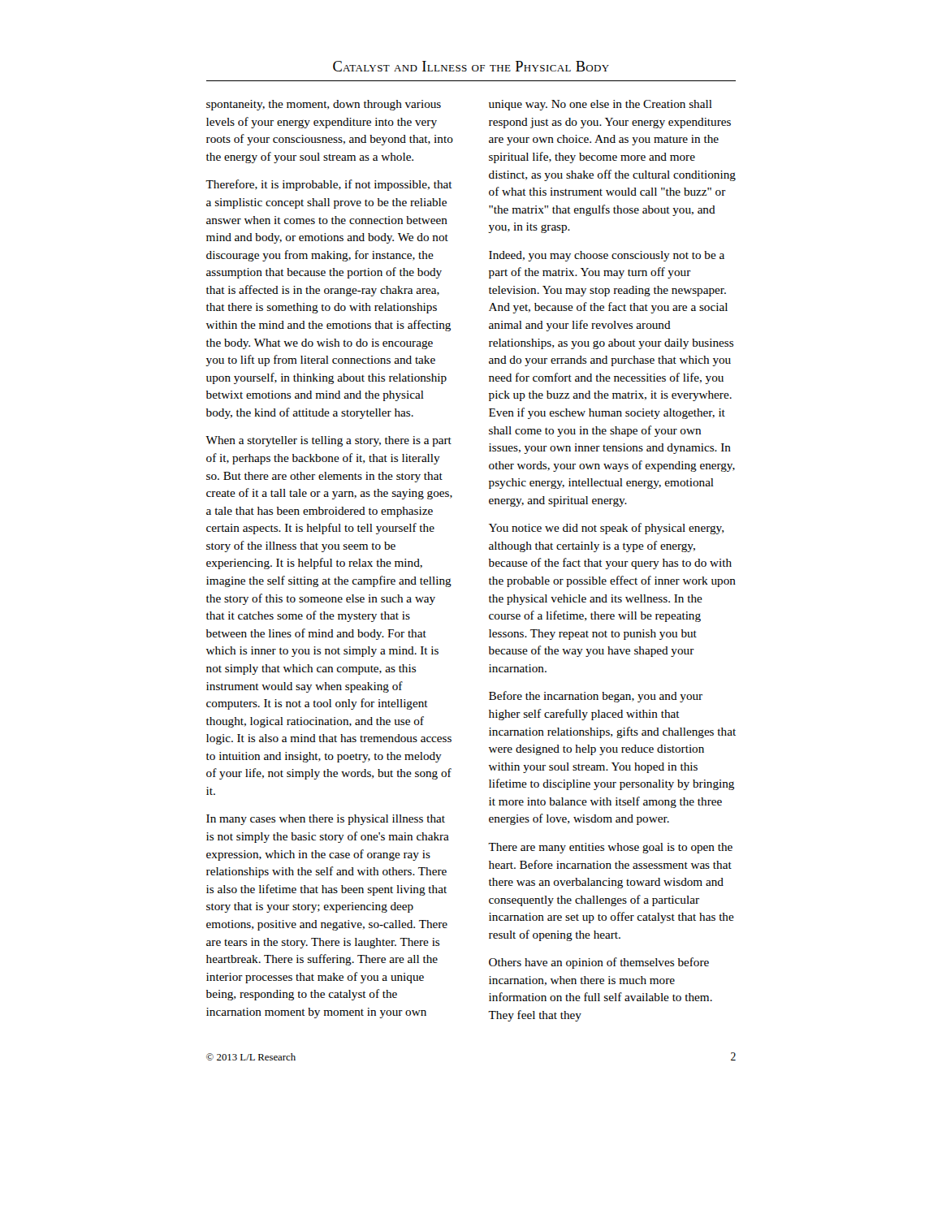Catalyst and Illness of the Physical Body
spontaneity, the moment, down through various levels of your energy expenditure into the very roots of your consciousness, and beyond that, into the energy of your soul stream as a whole.
Therefore, it is improbable, if not impossible, that a simplistic concept shall prove to be the reliable answer when it comes to the connection between mind and body, or emotions and body. We do not discourage you from making, for instance, the assumption that because the portion of the body that is affected is in the orange-ray chakra area, that there is something to do with relationships within the mind and the emotions that is affecting the body. What we do wish to do is encourage you to lift up from literal connections and take upon yourself, in thinking about this relationship betwixt emotions and mind and the physical body, the kind of attitude a storyteller has.
When a storyteller is telling a story, there is a part of it, perhaps the backbone of it, that is literally so. But there are other elements in the story that create of it a tall tale or a yarn, as the saying goes, a tale that has been embroidered to emphasize certain aspects. It is helpful to tell yourself the story of the illness that you seem to be experiencing. It is helpful to relax the mind, imagine the self sitting at the campfire and telling the story of this to someone else in such a way that it catches some of the mystery that is between the lines of mind and body. For that which is inner to you is not simply a mind. It is not simply that which can compute, as this instrument would say when speaking of computers. It is not a tool only for intelligent thought, logical ratiocination, and the use of logic. It is also a mind that has tremendous access to intuition and insight, to poetry, to the melody of your life, not simply the words, but the song of it.
In many cases when there is physical illness that is not simply the basic story of one's main chakra expression, which in the case of orange ray is relationships with the self and with others. There is also the lifetime that has been spent living that story that is your story; experiencing deep emotions, positive and negative, so-called. There are tears in the story. There is laughter. There is heartbreak. There is suffering. There are all the interior processes that make of you a unique being, responding to the catalyst of the incarnation moment by moment in your own unique way. No one else in the Creation shall respond just as do you. Your energy expenditures are your own choice. And as you mature in the spiritual life, they become more and more distinct, as you shake off the cultural conditioning of what this instrument would call "the buzz" or "the matrix" that engulfs those about you, and you, in its grasp.
Indeed, you may choose consciously not to be a part of the matrix. You may turn off your television. You may stop reading the newspaper. And yet, because of the fact that you are a social animal and your life revolves around relationships, as you go about your daily business and do your errands and purchase that which you need for comfort and the necessities of life, you pick up the buzz and the matrix, it is everywhere. Even if you eschew human society altogether, it shall come to you in the shape of your own issues, your own inner tensions and dynamics. In other words, your own ways of expending energy, psychic energy, intellectual energy, emotional energy, and spiritual energy.
You notice we did not speak of physical energy, although that certainly is a type of energy, because of the fact that your query has to do with the probable or possible effect of inner work upon the physical vehicle and its wellness. In the course of a lifetime, there will be repeating lessons. They repeat not to punish you but because of the way you have shaped your incarnation.
Before the incarnation began, you and your higher self carefully placed within that incarnation relationships, gifts and challenges that were designed to help you reduce distortion within your soul stream. You hoped in this lifetime to discipline your personality by bringing it more into balance with itself among the three energies of love, wisdom and power.
There are many entities whose goal is to open the heart. Before incarnation the assessment was that there was an overbalancing toward wisdom and consequently the challenges of a particular incarnation are set up to offer catalyst that has the result of opening the heart.
Others have an opinion of themselves before incarnation, when there is much more information on the full self available to them. They feel that they
© 2013 L/L Research 2